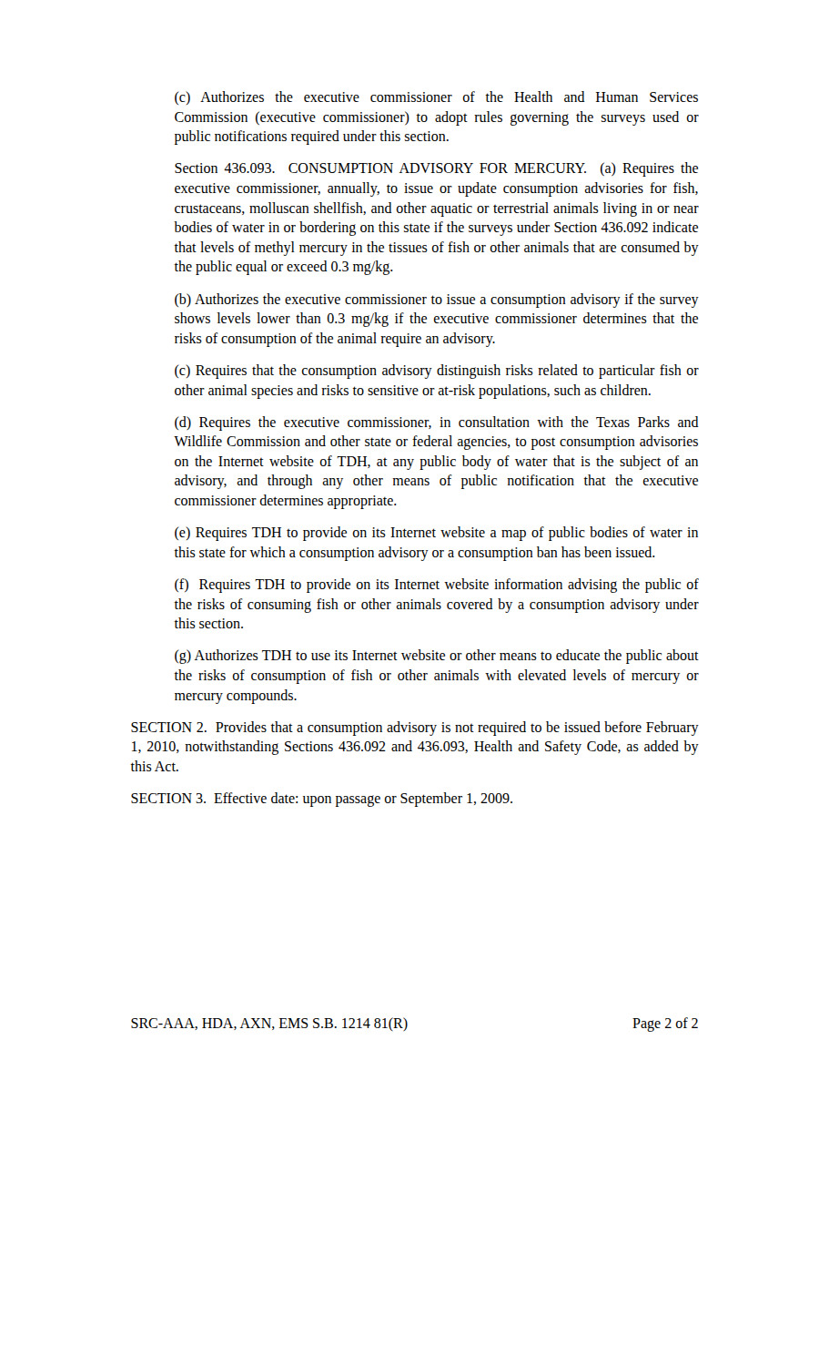(c) Authorizes the executive commissioner of the Health and Human Services Commission (executive commissioner) to adopt rules governing the surveys used or public notifications required under this section.
Section 436.093. CONSUMPTION ADVISORY FOR MERCURY. (a) Requires the executive commissioner, annually, to issue or update consumption advisories for fish, crustaceans, molluscan shellfish, and other aquatic or terrestrial animals living in or near bodies of water in or bordering on this state if the surveys under Section 436.092 indicate that levels of methyl mercury in the tissues of fish or other animals that are consumed by the public equal or exceed 0.3 mg/kg.
(b) Authorizes the executive commissioner to issue a consumption advisory if the survey shows levels lower than 0.3 mg/kg if the executive commissioner determines that the risks of consumption of the animal require an advisory.
(c) Requires that the consumption advisory distinguish risks related to particular fish or other animal species and risks to sensitive or at-risk populations, such as children.
(d) Requires the executive commissioner, in consultation with the Texas Parks and Wildlife Commission and other state or federal agencies, to post consumption advisories on the Internet website of TDH, at any public body of water that is the subject of an advisory, and through any other means of public notification that the executive commissioner determines appropriate.
(e) Requires TDH to provide on its Internet website a map of public bodies of water in this state for which a consumption advisory or a consumption ban has been issued.
(f) Requires TDH to provide on its Internet website information advising the public of the risks of consuming fish or other animals covered by a consumption advisory under this section.
(g) Authorizes TDH to use its Internet website or other means to educate the public about the risks of consumption of fish or other animals with elevated levels of mercury or mercury compounds.
SECTION 2. Provides that a consumption advisory is not required to be issued before February 1, 2010, notwithstanding Sections 436.092 and 436.093, Health and Safety Code, as added by this Act.
SECTION 3. Effective date: upon passage or September 1, 2009.
SRC-AAA, HDA, AXN, EMS S.B. 1214 81(R)
Page 2 of 2